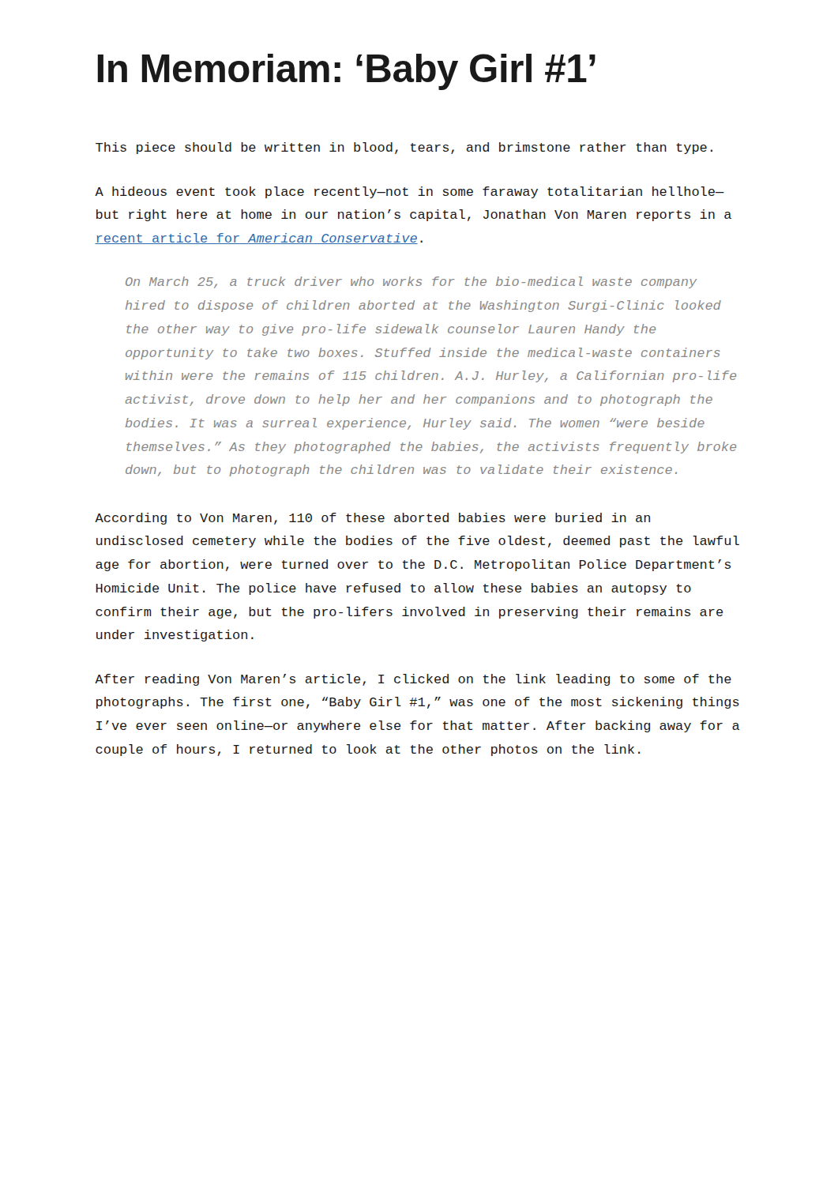In Memoriam: ‘Baby Girl #1’
This piece should be written in blood, tears, and brimstone rather than type.
A hideous event took place recently—not in some faraway totalitarian hellhole—but right here at home in our nation’s capital, Jonathan Von Maren reports in a recent article for American Conservative.
On March 25, a truck driver who works for the bio-medical waste company hired to dispose of children aborted at the Washington Surgi-Clinic looked the other way to give pro-life sidewalk counselor Lauren Handy the opportunity to take two boxes. Stuffed inside the medical-waste containers within were the remains of 115 children. A.J. Hurley, a Californian pro-life activist, drove down to help her and her companions and to photograph the bodies. It was a surreal experience, Hurley said. The women “were beside themselves.” As they photographed the babies, the activists frequently broke down, but to photograph the children was to validate their existence.
According to Von Maren, 110 of these aborted babies were buried in an undisclosed cemetery while the bodies of the five oldest, deemed past the lawful age for abortion, were turned over to the D.C. Metropolitan Police Department’s Homicide Unit. The police have refused to allow these babies an autopsy to confirm their age, but the pro-lifers involved in preserving their remains are under investigation.
After reading Von Maren’s article, I clicked on the link leading to some of the photographs. The first one, “Baby Girl #1,” was one of the most sickening things I’ve ever seen online—or anywhere else for that matter. After backing away for a couple of hours, I returned to look at the other photos on the link.